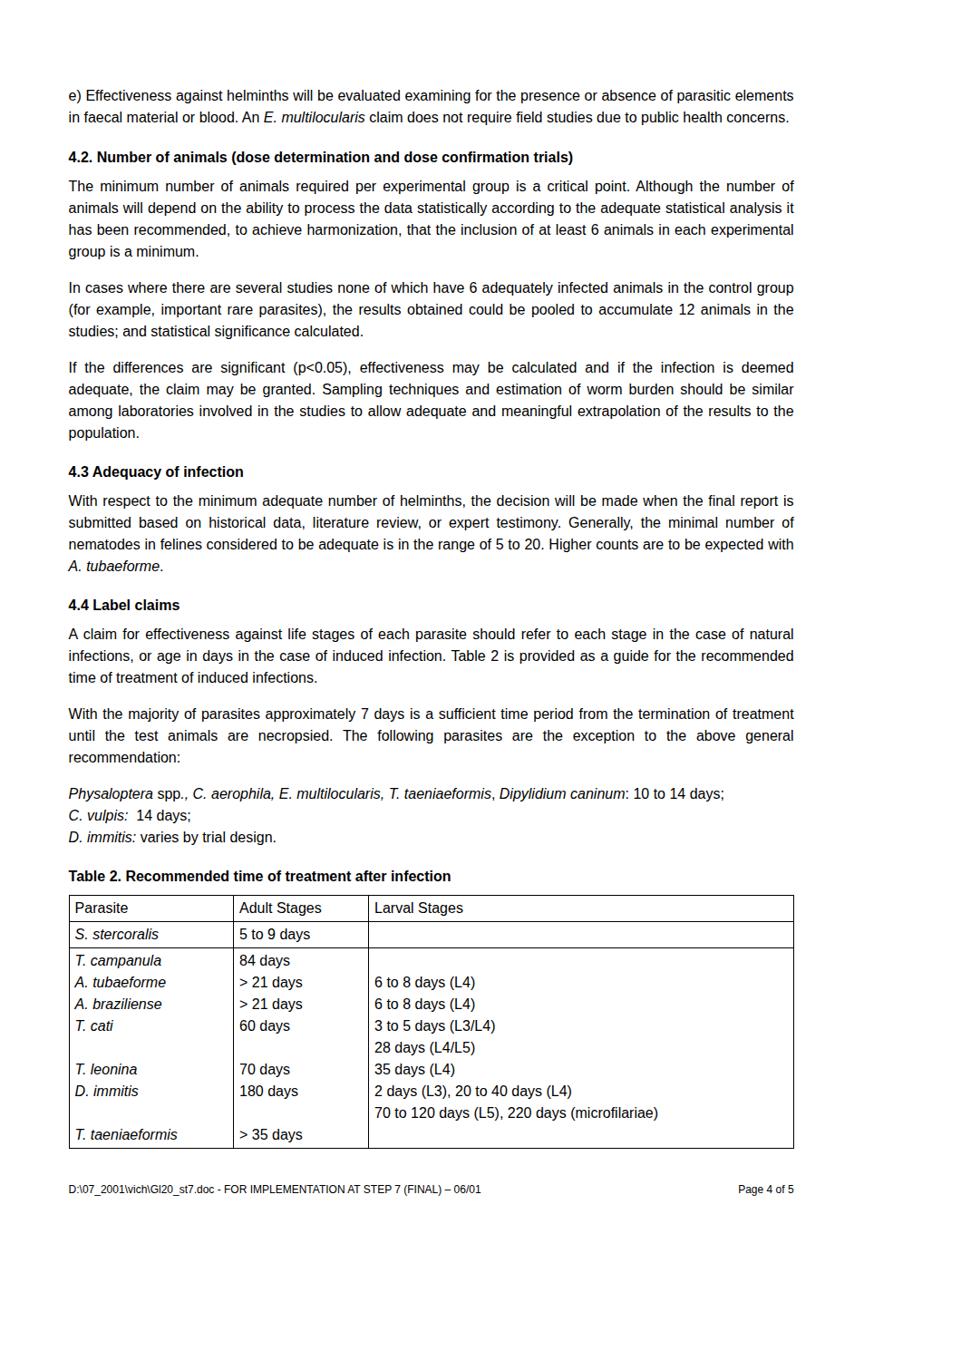e) Effectiveness against helminths will be evaluated examining for the presence or absence of parasitic elements in faecal material or blood. An E. multilocularis claim does not require field studies due to public health concerns.
4.2. Number of animals (dose determination and dose confirmation trials)
The minimum number of animals required per experimental group is a critical point. Although the number of animals will depend on the ability to process the data statistically according to the adequate statistical analysis it has been recommended, to achieve harmonization, that the inclusion of at least 6 animals in each experimental group is a minimum.
In cases where there are several studies none of which have 6 adequately infected animals in the control group (for example, important rare parasites), the results obtained could be pooled to accumulate 12 animals in the studies; and statistical significance calculated.
If the differences are significant (p<0.05), effectiveness may be calculated and if the infection is deemed adequate, the claim may be granted. Sampling techniques and estimation of worm burden should be similar among laboratories involved in the studies to allow adequate and meaningful extrapolation of the results to the population.
4.3 Adequacy of infection
With respect to the minimum adequate number of helminths, the decision will be made when the final report is submitted based on historical data, literature review, or expert testimony. Generally, the minimal number of nematodes in felines considered to be adequate is in the range of 5 to 20. Higher counts are to be expected with A. tubaeforme.
4.4 Label claims
A claim for effectiveness against life stages of each parasite should refer to each stage in the case of natural infections, or age in days in the case of induced infection. Table 2 is provided as a guide for the recommended time of treatment of induced infections.
With the majority of parasites approximately 7 days is a sufficient time period from the termination of treatment until the test animals are necropsied. The following parasites are the exception to the above general recommendation:
Physaloptera spp., C. aerophila, E. multilocularis, T. taeniaeformis, Dipylidium caninum: 10 to 14 days;
C. vulpis: 14 days;
D. immitis: varies by trial design.
Table 2. Recommended time of treatment after infection
| Parasite | Adult Stages | Larval Stages |
| --- | --- | --- |
| S. stercoralis | 5 to 9 days | |
| T. campanula A. tubaeforme A. braziliense T. cati T. leonina D. immitis T. taeniaeformis | 84 days > 21 days > 21 days 60 days 70 days 180 days > 35 days | 6 to 8 days (L4) 6 to 8 days (L4) 3 to 5 days (L3/L4) 28 days (L4/L5) 35 days (L4) 2 days (L3), 20 to 40 days (L4) 70 to 120 days (L5), 220 days (microfilariae) |
D:\07_2001\vich\Gl20_st7.doc - FOR IMPLEMENTATION AT STEP 7 (FINAL) – 06/01 Page 4 of 5